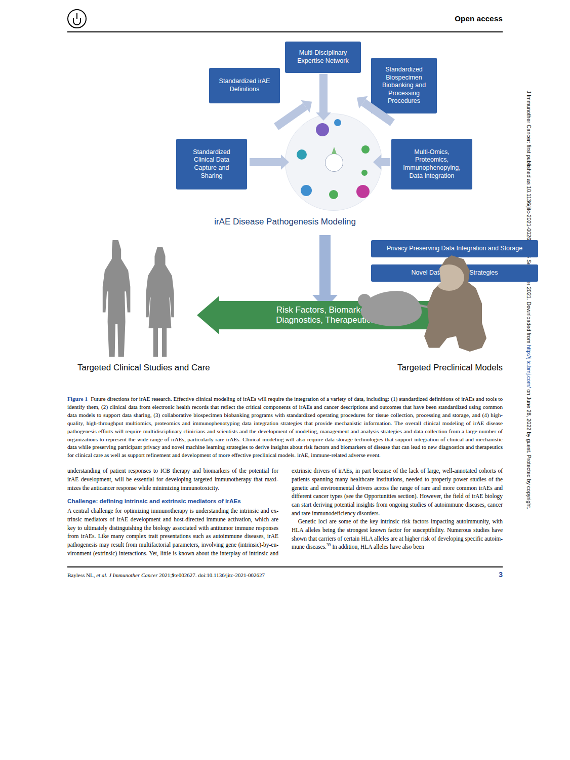J Immunother Cancer: first published as 10.1136/jitc-2021-002627 on 3 September 2021. Downloaded from http://jitc.bmj.com/ on June 28, 2022 by guest. Protected by copyright.
Open access
Multi-Disciplinary
Expertise Network
Standardized
Biospecimen
Biobanking and
Processing
Procedures
Standardized irAE
Definitions
Standardized
Clinical Data
Capture and
Sharing
Multi-Omics,
Proteomics,
Immunophenopying,
Data Integration
irAE Disease Pathogenesis Modeling
Privacy Preserving Data Integration and Storage
Novel Data Analysis Strategies
Risk Factors, Biomarkers,
Diagnostics, Therapeutics
Targeted Clinical Studies and Care
Targeted Preclinical Models
Figure 1 Future directions for irAE research. Effective clinical modeling of irAEs will require the integration of a variety of data, including: (1) standardized definitions of irAEs and tools to identify them, (2) clinical data from electronic health records that reflect the critical components of irAEs and cancer descriptions and outcomes that have been standardized using common data models to support data sharing, (3) collaborative biospecimen biobanking programs with standardized operating procedures for tissue collection, processing and storage, and (4) high-quality, high-throughput multiomics, proteomics and immunophenotyping data integration strategies that provide mechanistic information. The overall clinical modeling of irAE disease pathogenesis efforts will require multidisciplinary clinicians and scientists and the development of modeling, management and analysis strategies and data collection from a large number of organizations to represent the wide range of irAEs, particularly rare irAEs. Clinical modeling will also require data storage technologies that support integration of clinical and mechanistic data while preserving participant privacy and novel machine learning strategies to derive insights about risk factors and biomarkers of disease that can lead to new diagnostics and therapeutics for clinical care as well as support refinement and development of more effective preclinical models. irAE, immune-related adverse event.
understanding of patient responses to ICB therapy and biomarkers of the potential for irAE development, will be essential for developing targeted immunotherapy that maximizes the anticancer response while minimizing immunotoxicity.
Challenge: defining intrinsic and extrinsic mediators of irAEs
A central challenge for optimizing immunotherapy is understanding the intrinsic and extrinsic mediators of irAE development and host-directed immune activation, which are key to ultimately distinguishing the biology associated with antitumor immune responses from irAEs. Like many complex trait presentations such as autoimmune diseases, irAE pathogenesis may result from multifactorial parameters, involving gene (intrinsic)-by-environment (extrinsic) interactions. Yet, little is known about the interplay of intrinsic and extrinsic drivers of irAEs, in part because of the lack of large, well-annotated cohorts of patients spanning many healthcare institutions, needed to properly power studies of the genetic and environmental drivers across the range of rare and more common irAEs and different cancer types (see the Opportunities section). However, the field of irAE biology can start deriving potential insights from ongoing studies of autoimmune diseases, cancer and rare immunodeficiency disorders.
Genetic loci are some of the key intrinsic risk factors impacting autoimmunity, with HLA alleles being the strongest known factor for susceptibility. Numerous studies have shown that carriers of certain HLA alleles are at higher risk of developing specific autoimmune diseases.39 In addition, HLA alleles have also been
Bayless NL, et al. J Immunother Cancer 2021;9:e002627. doi:10.1136/jitc-2021-002627
3